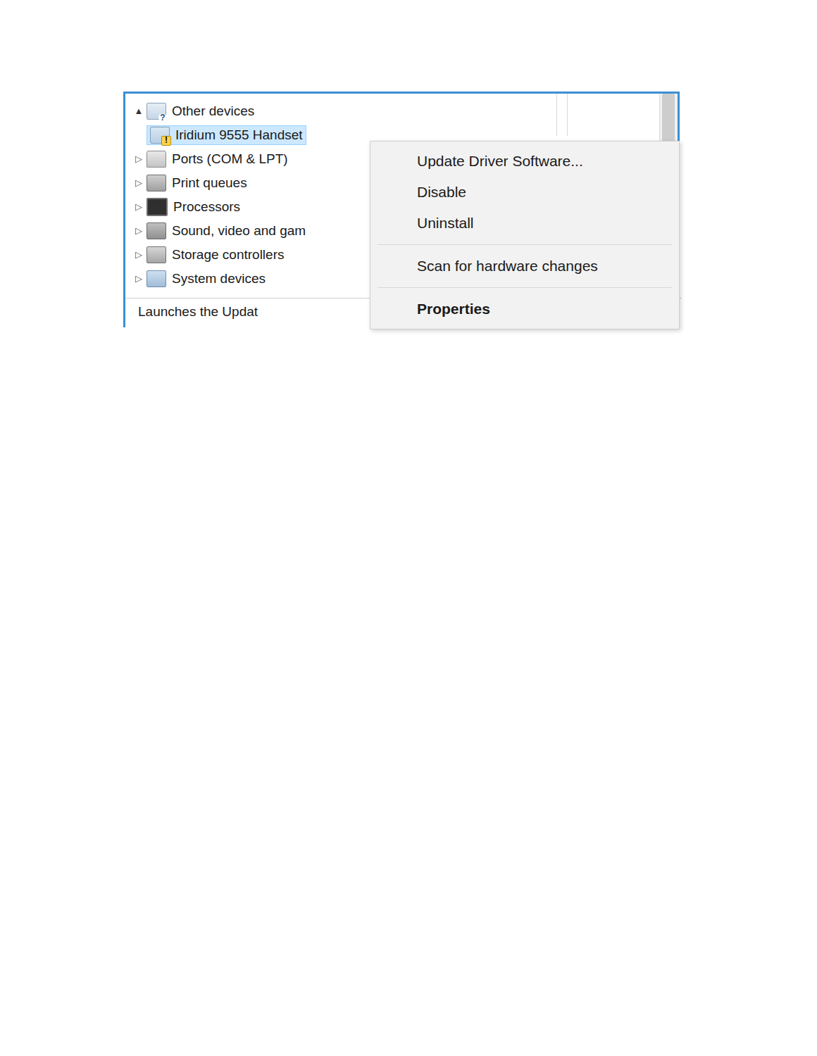▲ Other devices
Iridium 9555 Handset
▷ Ports (COM & LPT)
▷ Print queues
▷ Processors
▷ Sound, video and gam
▷ Storage controllers
▷ System devices
Launches the Updat
Update Driver Software...
Disable
Uninstall
Scan for hardware changes
Properties